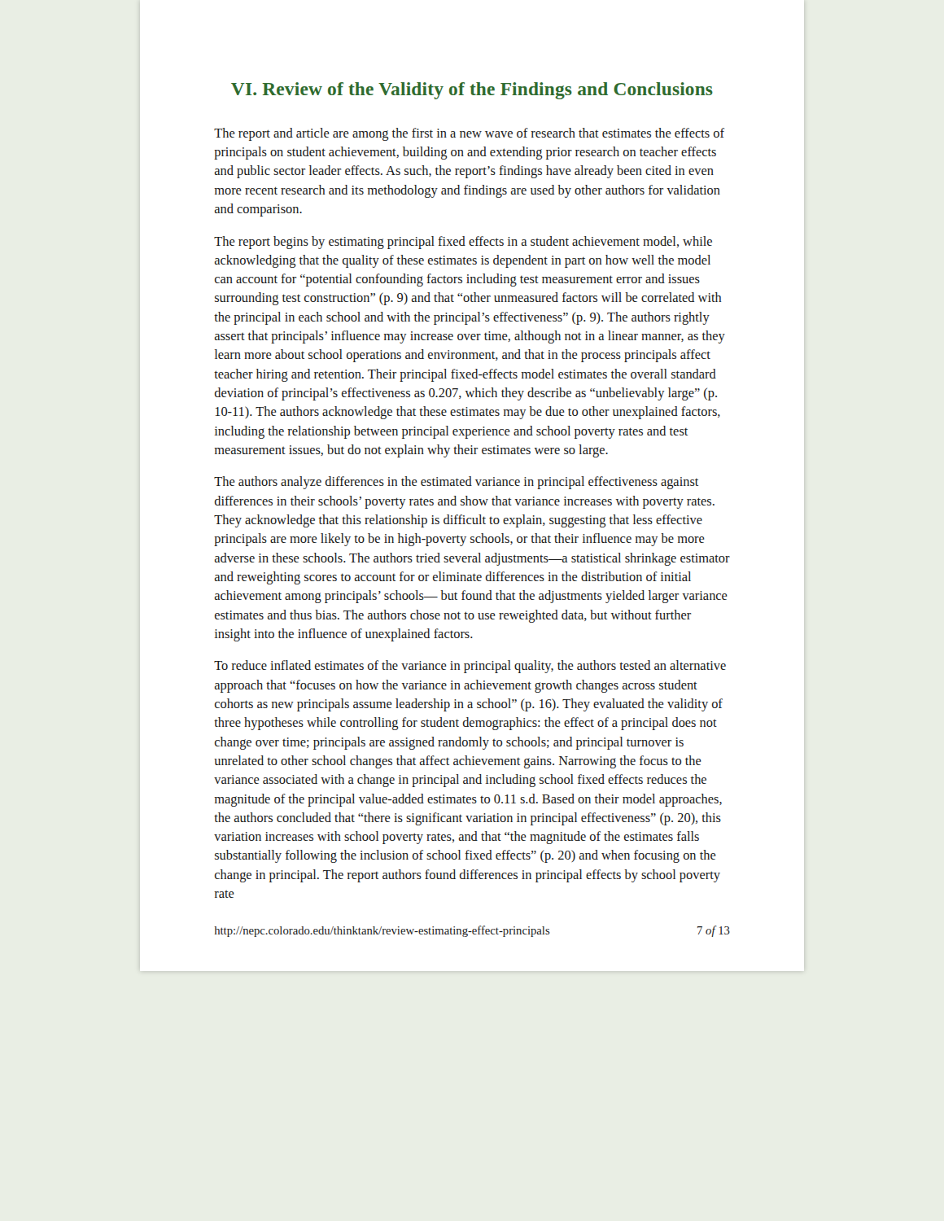VI. Review of the Validity of the Findings and Conclusions
The report and article are among the first in a new wave of research that estimates the effects of principals on student achievement, building on and extending prior research on teacher effects and public sector leader effects. As such, the report’s findings have already been cited in even more recent research and its methodology and findings are used by other authors for validation and comparison.
The report begins by estimating principal fixed effects in a student achievement model, while acknowledging that the quality of these estimates is dependent in part on how well the model can account for “potential confounding factors including test measurement error and issues surrounding test construction” (p. 9) and that “other unmeasured factors will be correlated with the principal in each school and with the principal’s effectiveness” (p. 9). The authors rightly assert that principals’ influence may increase over time, although not in a linear manner, as they learn more about school operations and environment, and that in the process principals affect teacher hiring and retention. Their principal fixed-effects model estimates the overall standard deviation of principal’s effectiveness as 0.207, which they describe as “unbelievably large” (p. 10-11). The authors acknowledge that these estimates may be due to other unexplained factors, including the relationship between principal experience and school poverty rates and test measurement issues, but do not explain why their estimates were so large.
The authors analyze differences in the estimated variance in principal effectiveness against differences in their schools’ poverty rates and show that variance increases with poverty rates. They acknowledge that this relationship is difficult to explain, suggesting that less effective principals are more likely to be in high-poverty schools, or that their influence may be more adverse in these schools. The authors tried several adjustments—a statistical shrinkage estimator and reweighting scores to account for or eliminate differences in the distribution of initial achievement among principals’ schools— but found that the adjustments yielded larger variance estimates and thus bias. The authors chose not to use reweighted data, but without further insight into the influence of unexplained factors.
To reduce inflated estimates of the variance in principal quality, the authors tested an alternative approach that “focuses on how the variance in achievement growth changes across student cohorts as new principals assume leadership in a school” (p. 16). They evaluated the validity of three hypotheses while controlling for student demographics: the effect of a principal does not change over time; principals are assigned randomly to schools; and principal turnover is unrelated to other school changes that affect achievement gains. Narrowing the focus to the variance associated with a change in principal and including school fixed effects reduces the magnitude of the principal value-added estimates to 0.11 s.d. Based on their model approaches, the authors concluded that “there is significant variation in principal effectiveness” (p. 20), this variation increases with school poverty rates, and that “the magnitude of the estimates falls substantially following the inclusion of school fixed effects” (p. 20) and when focusing on the change in principal. The report authors found differences in principal effects by school poverty rate
http://nepc.colorado.edu/thinktank/review-estimating-effect-principals 7 of 13